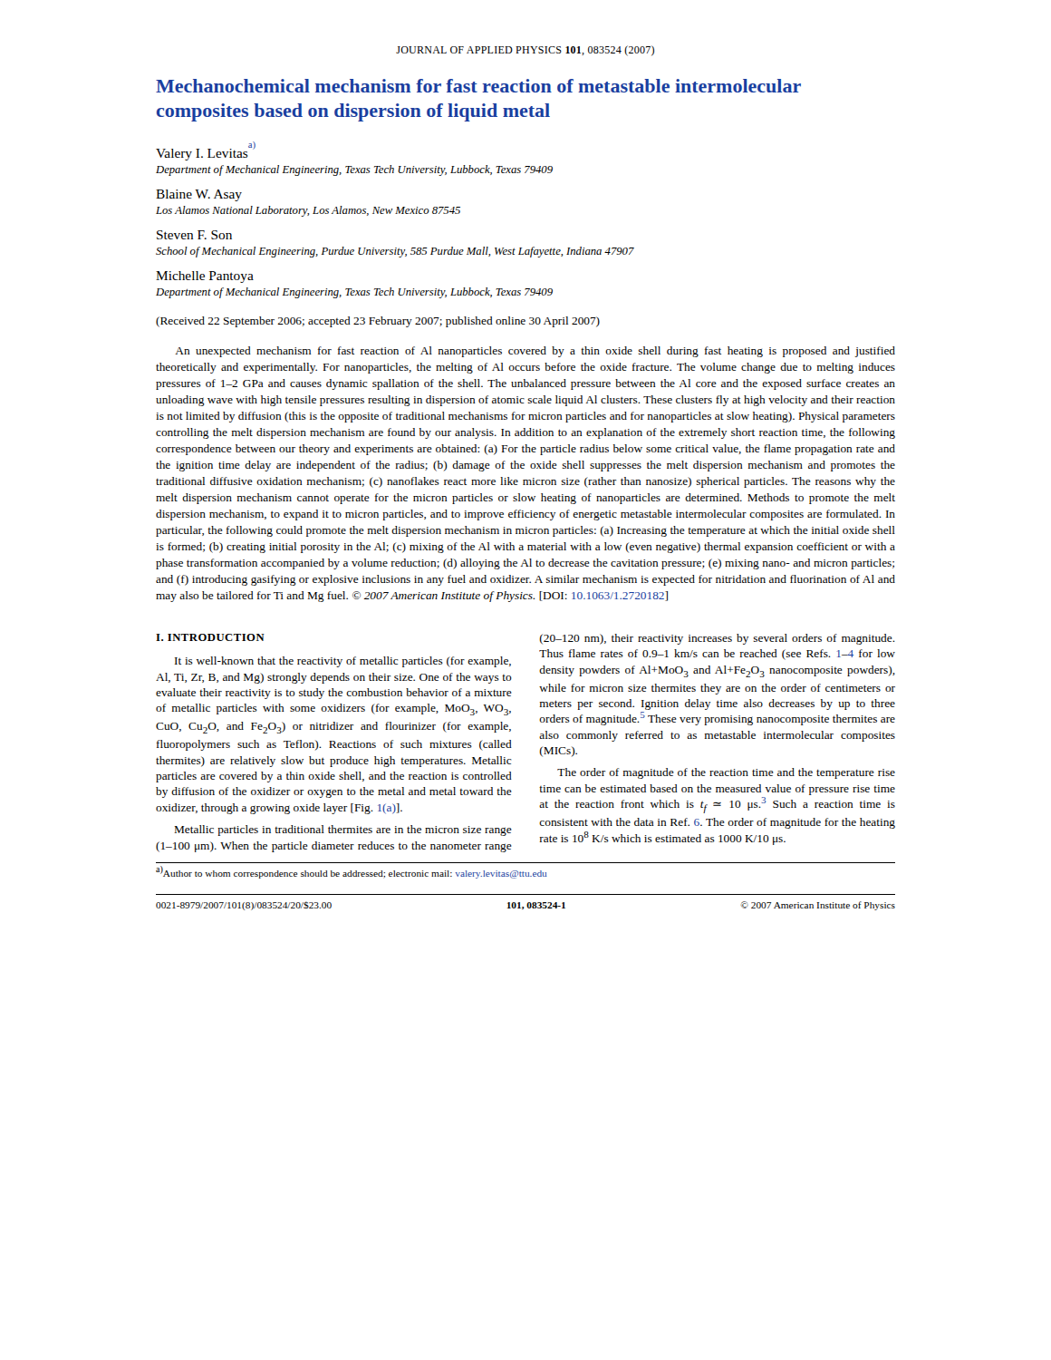JOURNAL OF APPLIED PHYSICS 101, 083524 (2007)
Mechanochemical mechanism for fast reaction of metastable intermolecular composites based on dispersion of liquid metal
Valery I. Levitasa)
Department of Mechanical Engineering, Texas Tech University, Lubbock, Texas 79409
Blaine W. Asay
Los Alamos National Laboratory, Los Alamos, New Mexico 87545
Steven F. Son
School of Mechanical Engineering, Purdue University, 585 Purdue Mall, West Lafayette, Indiana 47907
Michelle Pantoya
Department of Mechanical Engineering, Texas Tech University, Lubbock, Texas 79409
(Received 22 September 2006; accepted 23 February 2007; published online 30 April 2007)
An unexpected mechanism for fast reaction of Al nanoparticles covered by a thin oxide shell during fast heating is proposed and justified theoretically and experimentally. For nanoparticles, the melting of Al occurs before the oxide fracture. The volume change due to melting induces pressures of 1–2 GPa and causes dynamic spallation of the shell. The unbalanced pressure between the Al core and the exposed surface creates an unloading wave with high tensile pressures resulting in dispersion of atomic scale liquid Al clusters. These clusters fly at high velocity and their reaction is not limited by diffusion (this is the opposite of traditional mechanisms for micron particles and for nanoparticles at slow heating). Physical parameters controlling the melt dispersion mechanism are found by our analysis. In addition to an explanation of the extremely short reaction time, the following correspondence between our theory and experiments are obtained: (a) For the particle radius below some critical value, the flame propagation rate and the ignition time delay are independent of the radius; (b) damage of the oxide shell suppresses the melt dispersion mechanism and promotes the traditional diffusive oxidation mechanism; (c) nanoflakes react more like micron size (rather than nanosize) spherical particles. The reasons why the melt dispersion mechanism cannot operate for the micron particles or slow heating of nanoparticles are determined. Methods to promote the melt dispersion mechanism, to expand it to micron particles, and to improve efficiency of energetic metastable intermolecular composites are formulated. In particular, the following could promote the melt dispersion mechanism in micron particles: (a) Increasing the temperature at which the initial oxide shell is formed; (b) creating initial porosity in the Al; (c) mixing of the Al with a material with a low (even negative) thermal expansion coefficient or with a phase transformation accompanied by a volume reduction; (d) alloying the Al to decrease the cavitation pressure; (e) mixing nano- and micron particles; and (f) introducing gasifying or explosive inclusions in any fuel and oxidizer. A similar mechanism is expected for nitridation and fluorination of Al and may also be tailored for Ti and Mg fuel. © 2007 American Institute of Physics. [DOI: 10.1063/1.2720182]
I. INTRODUCTION
It is well-known that the reactivity of metallic particles (for example, Al, Ti, Zr, B, and Mg) strongly depends on their size. One of the ways to evaluate their reactivity is to study the combustion behavior of a mixture of metallic particles with some oxidizers (for example, MoO3, WO3, CuO, Cu2O, and Fe2O3) or nitridizer and flourinizer (for example, fluoropolymers such as Teflon). Reactions of such mixtures (called thermites) are relatively slow but produce high temperatures. Metallic particles are covered by a thin oxide shell, and the reaction is controlled by diffusion of the oxidizer or oxygen to the metal and metal toward the oxidizer, through a growing oxide layer [Fig. 1(a)].
Metallic particles in traditional thermites are in the micron size range (1–100 μm). When the particle diameter reduces to the nanometer range (20–120 nm), their reactivity increases by several orders of magnitude. Thus flame rates of 0.9–1 km/s can be reached (see Refs. 1–4 for low density powders of Al+MoO3 and Al+Fe2O3 nanocomposite powders), while for micron size thermites they are on the order of centimeters or meters per second. Ignition delay time also decreases by up to three orders of magnitude.5 These very promising nanocomposite thermites are also commonly referred to as metastable intermolecular composites (MICs).
The order of magnitude of the reaction time and the temperature rise time can be estimated based on the measured value of pressure rise time at the reaction front which is tf ≃ 10 μs.3 Such a reaction time is consistent with the data in Ref. 6. The order of magnitude for the heating rate is 108 K/s which is estimated as 1000 K/10 μs.
a)Author to whom correspondence should be addressed; electronic mail: valery.levitas@ttu.edu
0021-8979/2007/101(8)/083524/20/$23.00
101, 083524-1
© 2007 American Institute of Physics